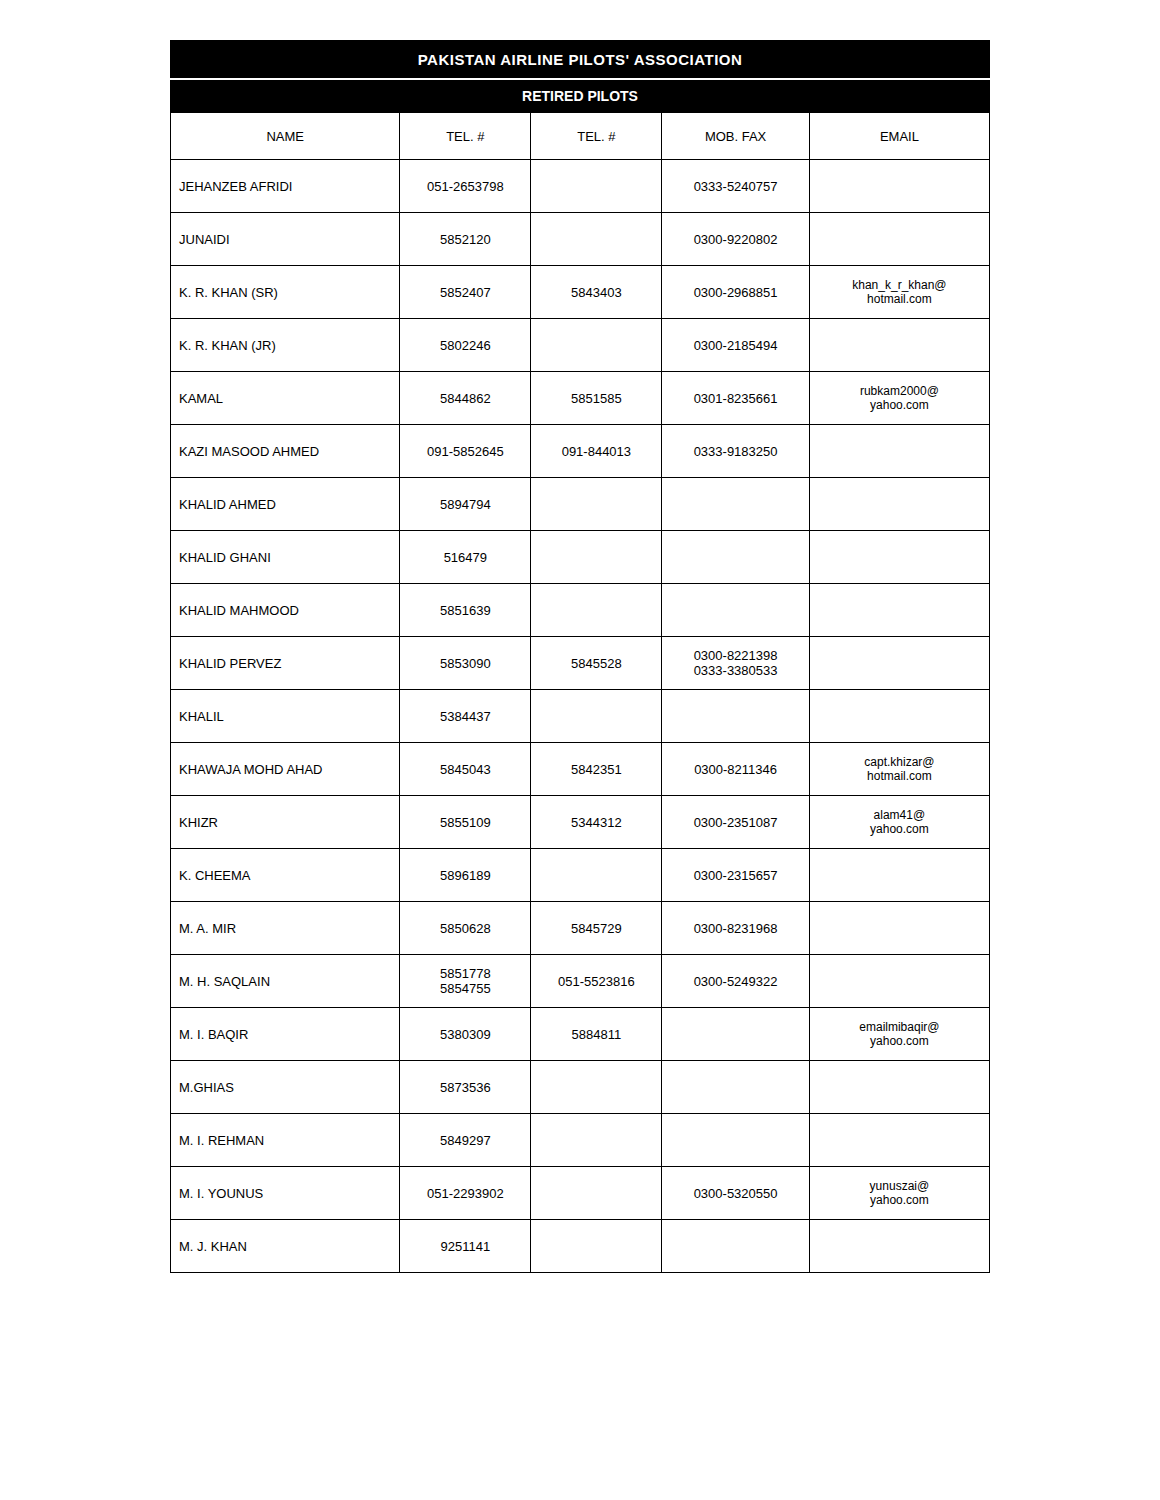| PAKISTAN AIRLINE PILOTS' ASSOCIATION |
| --- |
| RETIRED PILOTS |
| NAME | TEL. # | TEL. # | MOB. FAX | EMAIL |
| JEHANZEB AFRIDI | 051-2653798 | | 0333-5240757 | |
| JUNAIDI | 5852120 | | 0300-9220802 | |
| K. R. KHAN (SR) | 5852407 | 5843403 | 0300-2968851 | khan_k_r_khan@ hotmail.com |
| K. R. KHAN (JR) | 5802246 | | 0300-2185494 | |
| KAMAL | 5844862 | 5851585 | 0301-8235661 | rubkam2000@ yahoo.com |
| KAZI MASOOD AHMED | 091-5852645 | 091-844013 | 0333-9183250 | |
| KHALID AHMED | 5894794 | | | |
| KHALID GHANI | 516479 | | | |
| KHALID MAHMOOD | 5851639 | | | |
| KHALID PERVEZ | 5853090 | 5845528 | 0300-8221398 0333-3380533 | |
| KHALIL | 5384437 | | | |
| KHAWAJA MOHD AHAD | 5845043 | 5842351 | 0300-8211346 | capt.khizar@ hotmail.com |
| KHIZR | 5855109 | 5344312 | 0300-2351087 | alam41@ yahoo.com |
| K. CHEEMA | 5896189 | | 0300-2315657 | |
| M. A. MIR | 5850628 | 5845729 | 0300-8231968 | |
| M. H. SAQLAIN | 5851778 5854755 | 051-5523816 | 0300-5249322 | |
| M. I. BAQIR | 5380309 | 5884811 | | emailmibaqir@ yahoo.com |
| M.GHIAS | 5873536 | | | |
| M. I. REHMAN | 5849297 | | | |
| M. I. YOUNUS | 051-2293902 | | 0300-5320550 | yunuszai@ yahoo.com |
| M. J. KHAN | 9251141 | | | |